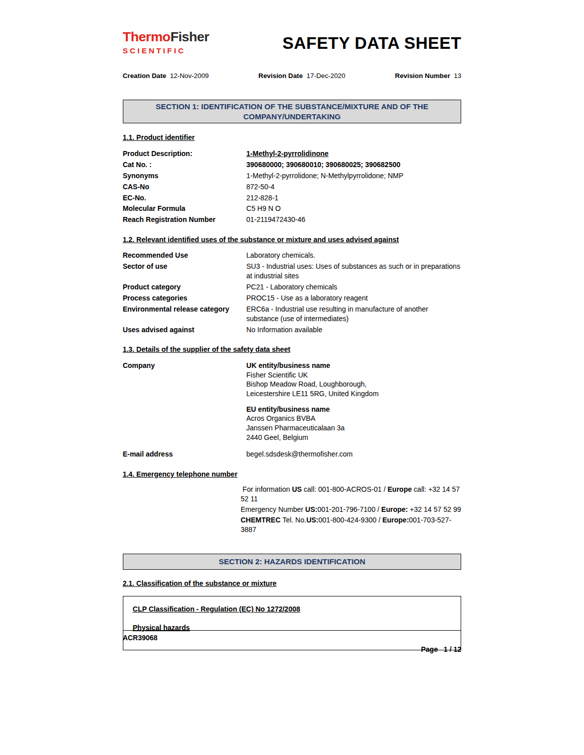Thermo Fisher
SCIENTIFIC
SAFETY DATA SHEET
Creation Date 12-Nov-2009
Revision Date 17-Dec-2020
Revision Number 13
SECTION 1: IDENTIFICATION OF THE SUBSTANCE/MIXTURE AND OF THE
COMPANY/UNDERTAKING
1.1. Product identifier
| Product Description: | 1-Methyl-2-pyrrolidinone |
| Cat No. : | 390680000; 390680010; 390680025; 390682500 |
| Synonyms | 1-Methyl-2-pyrrolidone; N-Methylpyrrolidone; NMP |
| CAS-No | 872-50-4 |
| EC-No. | 212-828-1 |
| Molecular Formula | C5 H9 N O |
| Reach Registration Number | 01-2119472430-46 |
1.2. Relevant identified uses of the substance or mixture and uses advised against
| Recommended Use | Laboratory chemicals. |
| Sector of use | SU3 - Industrial uses: Uses of substances as such or in preparations at industrial sites |
| Product category | PC21 - Laboratory chemicals |
| Process categories | PROC15 - Use as a laboratory reagent |
| Environmental release category | ERC6a - Industrial use resulting in manufacture of another substance (use of intermediates) |
| Uses advised against | No Information available |
1.3. Details of the supplier of the safety data sheet
| Company | UK entity/business name Fisher Scientific UK Bishop Meadow Road, Loughborough, Leicestershire LE11 5RG, United Kingdom EU entity/business name Acros Organics BVBA Janssen Pharmaceuticalaan 3a 2440 Geel, Belgium |
| E-mail address | begel.sdsdesk@thermofisher.com |
1.4. Emergency telephone number
For information US call: 001-800-ACROS-01 / Europe call: +32 14 57 52 11
Emergency Number US: 001-201-796-7100 / Europe: +32 14 57 52 99
CHEMTREC Tel. No.US: 001-800-424-9300 / Europe: 001-703-527-3887
SECTION 2: HAZARDS IDENTIFICATION
2.1. Classification of the substance or mixture
CLP Classification - Regulation (EC) No 1272/2008
Physical hazards
ACR39068
Page 1 / 12